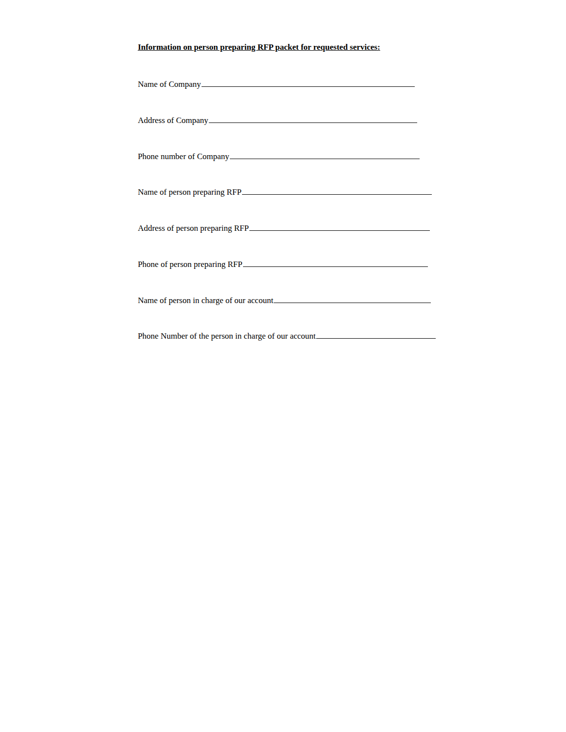Information on person preparing RFP packet for requested services:
Name of Company
Address of Company
Phone number of Company
Name of person preparing RFP
Address of person preparing RFP
Phone of person preparing RFP
Name of person in charge of our account
Phone Number of the person in charge of our account